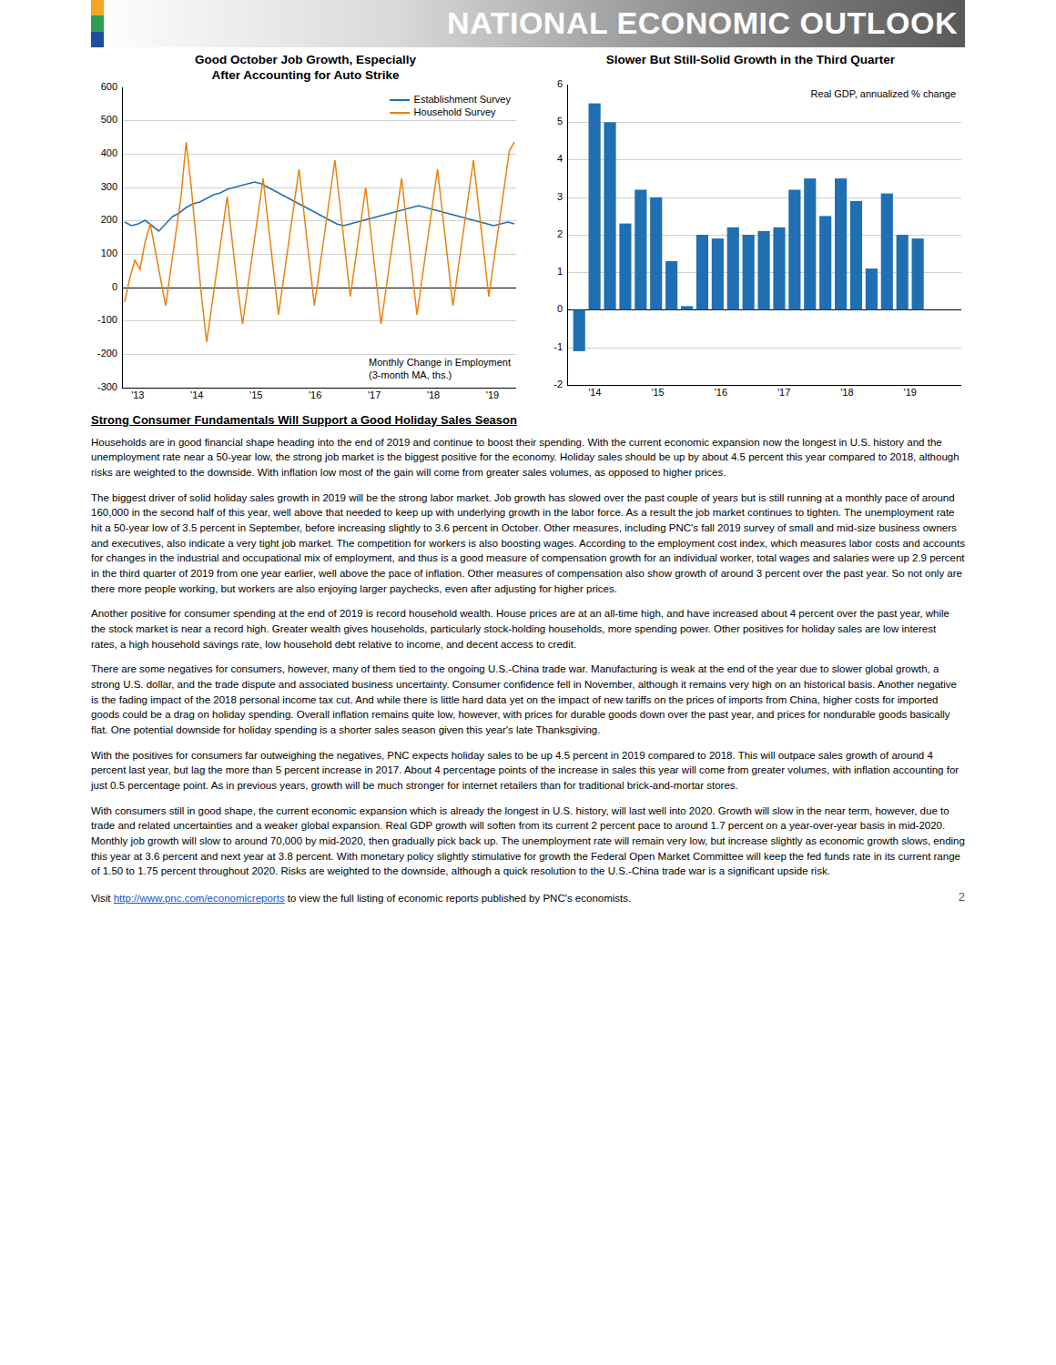National Economic Outlook
Good October Job Growth, Especially
After Accounting for Auto Strike
600 500 400 300 200 100 0 -100 -200 -300
Establishment Survey
Household Survey
Monthly Change in Employment
(3-month MA, ths.)
'13 '14 '15 '16 '17 '18 '19
Slower But Still-Solid Growth in the Third Quarter
6 5 4 3 2 1 0 -1 -2
Real GDP, annualized % change
'14 '15 '16 '17 '18 '19
Strong Consumer Fundamentals Will Support a Good Holiday Sales Season
Households are in good financial shape heading into the end of 2019 and continue to boost their spending. With the current economic expansion now the longest in U.S. history and the unemployment rate near a 50-year low, the strong job market is the biggest positive for the economy. Holiday sales should be up by about 4.5 percent this year compared to 2018, although risks are weighted to the downside. With inflation low most of the gain will come from greater sales volumes, as opposed to higher prices.
The biggest driver of solid holiday sales growth in 2019 will be the strong labor market. Job growth has slowed over the past couple of years but is still running at a monthly pace of around 160,000 in the second half of this year, well above that needed to keep up with underlying growth in the labor force. As a result the job market continues to tighten. The unemployment rate hit a 50-year low of 3.5 percent in September, before increasing slightly to 3.6 percent in October. Other measures, including PNC's fall 2019 survey of small and mid-size business owners and executives, also indicate a very tight job market. The competition for workers is also boosting wages. According to the employment cost index, which measures labor costs and accounts for changes in the industrial and occupational mix of employment, and thus is a good measure of compensation growth for an individual worker, total wages and salaries were up 2.9 percent in the third quarter of 2019 from one year earlier, well above the pace of inflation. Other measures of compensation also show growth of around 3 percent over the past year. So not only are there more people working, but workers are also enjoying larger paychecks, even after adjusting for higher prices.
Another positive for consumer spending at the end of 2019 is record household wealth. House prices are at an all-time high, and have increased about 4 percent over the past year, while the stock market is near a record high. Greater wealth gives households, particularly stock-holding households, more spending power. Other positives for holiday sales are low interest rates, a high household savings rate, low household debt relative to income, and decent access to credit.
There are some negatives for consumers, however, many of them tied to the ongoing U.S.-China trade war. Manufacturing is weak at the end of the year due to slower global growth, a strong U.S. dollar, and the trade dispute and associated business uncertainty. Consumer confidence fell in November, although it remains very high on an historical basis. Another negative is the fading impact of the 2018 personal income tax cut. And while there is little hard data yet on the impact of new tariffs on the prices of imports from China, higher costs for imported goods could be a drag on holiday spending. Overall inflation remains quite low, however, with prices for durable goods down over the past year, and prices for nondurable goods basically flat. One potential downside for holiday spending is a shorter sales season given this year's late Thanksgiving.
With the positives for consumers far outweighing the negatives, PNC expects holiday sales to be up 4.5 percent in 2019 compared to 2018. This will outpace sales growth of around 4 percent last year, but lag the more than 5 percent increase in 2017. About 4 percentage points of the increase in sales this year will come from greater volumes, with inflation accounting for just 0.5 percentage point. As in previous years, growth will be much stronger for internet retailers than for traditional brick-and-mortar stores.
With consumers still in good shape, the current economic expansion which is already the longest in U.S. history, will last well into 2020. Growth will slow in the near term, however, due to trade and related uncertainties and a weaker global expansion. Real GDP growth will soften from its current 2 percent pace to around 1.7 percent on a year-over-year basis in mid-2020. Monthly job growth will slow to around 70,000 by mid-2020, then gradually pick back up. The unemployment rate will remain very low, but increase slightly as economic growth slows, ending this year at 3.6 percent and next year at 3.8 percent. With monetary policy slightly stimulative for growth the Federal Open Market Committee will keep the fed funds rate in its current range of 1.50 to 1.75 percent throughout 2020. Risks are weighted to the downside, although a quick resolution to the U.S.-China trade war is a significant upside risk.
Visit http://www.pnc.com/economicreports to view the full listing of economic reports published by PNC's economists.
2